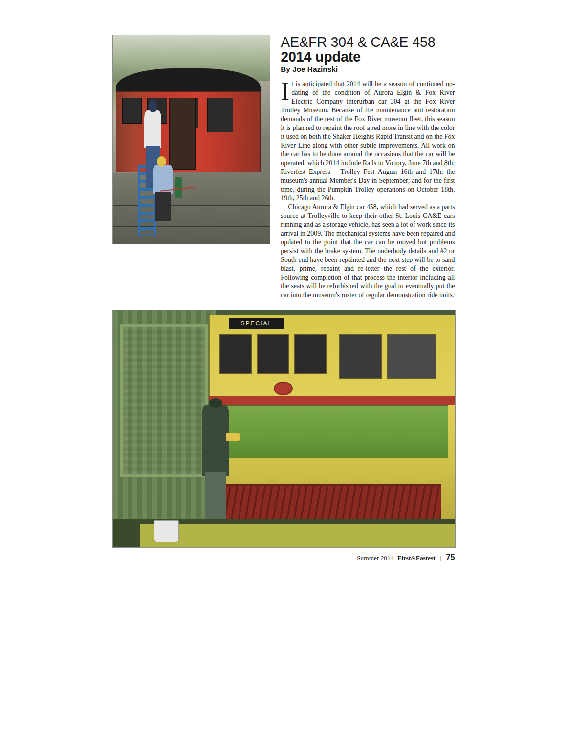AE&FR 304 & CA&E 458 2014 update
By Joe Hazinski
It is anticipated that 2014 will be a season of continued updating of the condition of Aurora Elgin & Fox River Electric Company interurban car 304 at the Fox River Trolley Museum. Because of the maintenance and restoration demands of the rest of the Fox River museum fleet, this season it is planned to repaint the roof a red more in line with the color it used on both the Shaker Heights Rapid Transit and on the Fox River Line along with other subtle improvements. All work on the car has to be done around the occasions that the car will be operated, which 2014 include Rails to Victory, June 7th and 8th; Riverfest Express – Trolley Fest August 16th and 17th; the museum's annual Member's Day in September; and for the first time, during the Pumpkin Trolley operations on October 18th, 19th, 25th and 26th.
Chicago Aurora & Elgin car 458, which had served as a parts source at Trolleyville to keep their other St. Louis CA&E cars running and as a storage vehicle, has seen a lot of work since its arrival in 2009. The mechanical systems have been repaired and updated to the point that the car can be moved but problems persist with the brake system. The underbody details and #2 or South end have been repainted and the next step will be to sand blast, prime, repaint and re-letter the rest of the exterior. Following completion of that process the interior including all the seats will be refurbished with the goal to eventually put the car into the museum's roster of regular demonstration ride units.
SPECIAL
Summer 2014 First&Fastest | 75